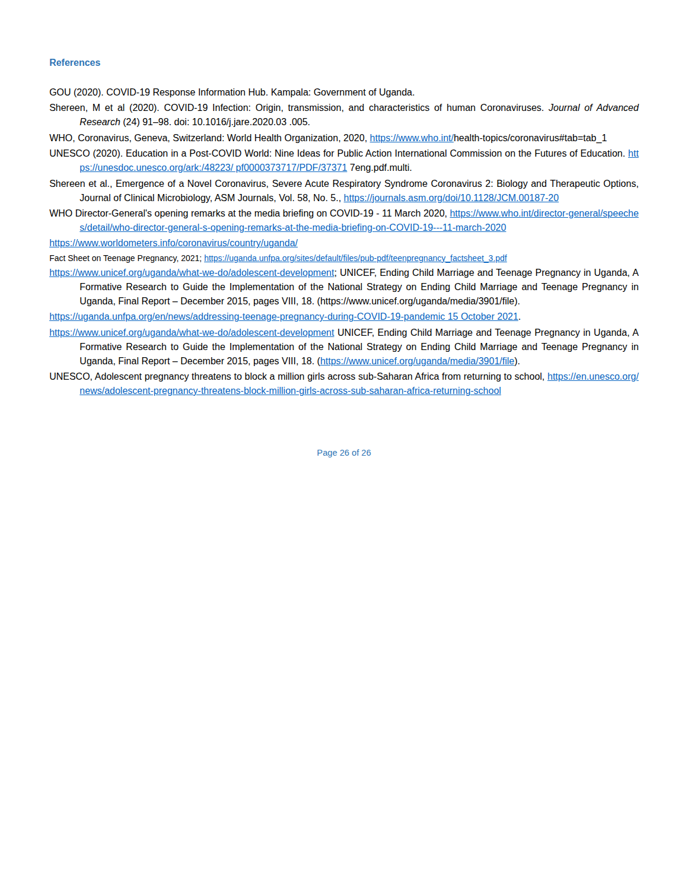References
GOU (2020). COVID-19 Response Information Hub. Kampala: Government of Uganda.
Shereen, M et al (2020). COVID-19 Infection: Origin, transmission, and characteristics of human Coronaviruses. Journal of Advanced Research (24) 91–98. doi: 10.1016/j.jare.2020.03 .005.
WHO, Coronavirus, Geneva, Switzerland: World Health Organization, 2020, https://www.who.int/health-topics/coronavirus#tab=tab_1
UNESCO (2020). Education in a Post-COVID World: Nine Ideas for Public Action International Commission on the Futures of Education. https://unesdoc.unesco.org/ark:/48223/ pf0000373717/PDF/37371 7eng.pdf.multi.
Shereen et al., Emergence of a Novel Coronavirus, Severe Acute Respiratory Syndrome Coronavirus 2: Biology and Therapeutic Options, Journal of Clinical Microbiology, ASM Journals, Vol. 58, No. 5., https://journals.asm.org/doi/10.1128/JCM.00187-20
WHO Director-General's opening remarks at the media briefing on COVID-19 - 11 March 2020, https://www.who.int/director-general/speeches/detail/who-director-general-s-opening-remarks-at-the-media-briefing-on-COVID-19---11-march-2020
https://www.worldometers.info/coronavirus/country/uganda/
Fact Sheet on Teenage Pregnancy, 2021; https://uganda.unfpa.org/sites/default/files/pub-pdf/teenpregnancy_factsheet_3.pdf
https://www.unicef.org/uganda/what-we-do/adolescent-development; UNICEF, Ending Child Marriage and Teenage Pregnancy in Uganda, A Formative Research to Guide the Implementation of the National Strategy on Ending Child Marriage and Teenage Pregnancy in Uganda, Final Report – December 2015, pages VIII, 18. (https://www.unicef.org/uganda/media/3901/file).
https://uganda.unfpa.org/en/news/addressing-teenage-pregnancy-during-COVID-19-pandemic 15 October 2021.
https://www.unicef.org/uganda/what-we-do/adolescent-development UNICEF, Ending Child Marriage and Teenage Pregnancy in Uganda, A Formative Research to Guide the Implementation of the National Strategy on Ending Child Marriage and Teenage Pregnancy in Uganda, Final Report – December 2015, pages VIII, 18. (https://www.unicef.org/uganda/media/3901/file).
UNESCO, Adolescent pregnancy threatens to block a million girls across sub-Saharan Africa from returning to school, https://en.unesco.org/news/adolescent-pregnancy-threatens-block-million-girls-across-sub-saharan-africa-returning-school
Page 26 of 26